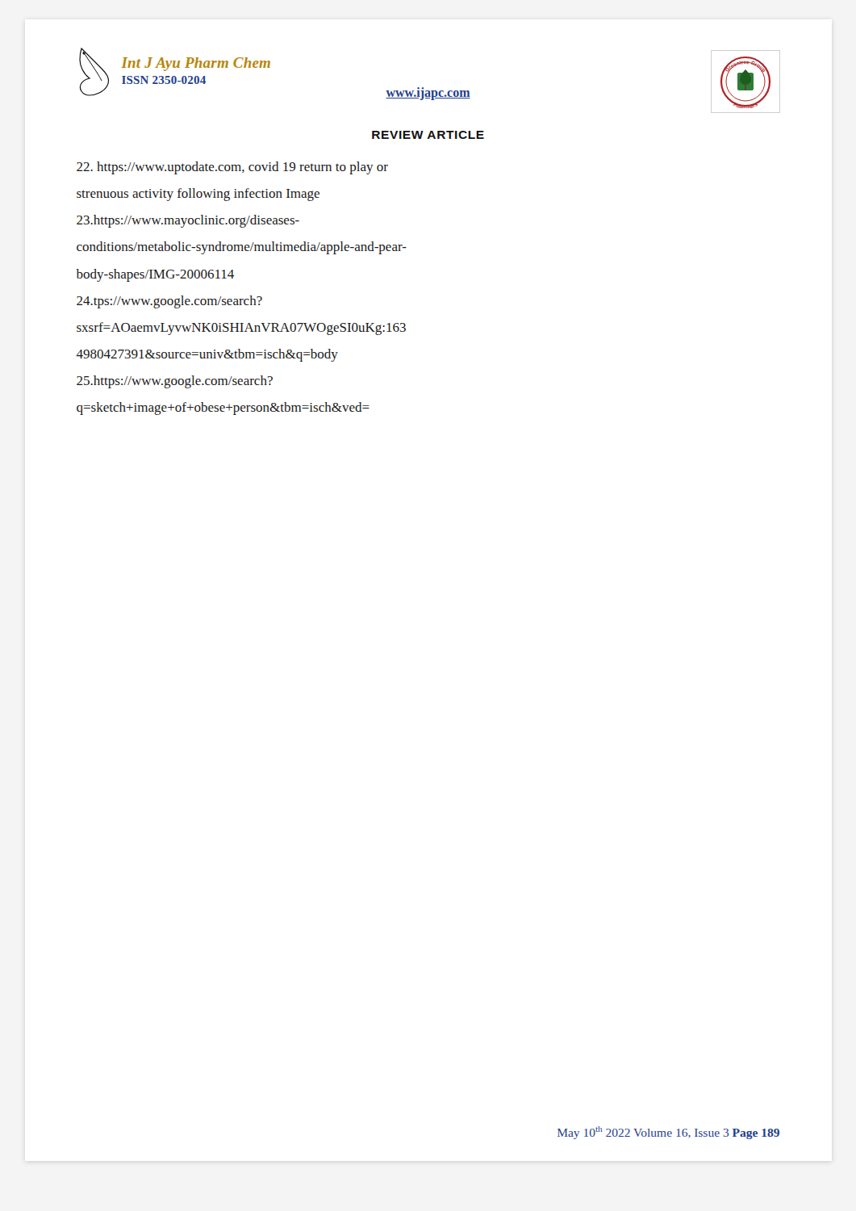Int J Ayu Pharm Chem
ISSN 2350-0204
www.ijapc.com
Greentree Group Publishers
REVIEW ARTICLE
22. https://www.uptodate.com, covid 19 return to play or strenuous activity following infection Image
23.https://www.mayoclinic.org/diseases-conditions/metabolic-syndrome/multimedia/apple-and-pear-body-shapes/IMG-20006114
24.tps://www.google.com/search?sxsrf=AOaemvLyvwNK0iSHIAnVRA07WOgeSI0uKg:1634980427391&source=univ&tbm=isch&q=body
25.https://www.google.com/search?q=sketch+image+of+obese+person&tbm=isch&ved=
May 10th 2022 Volume 16, Issue 3 Page 189